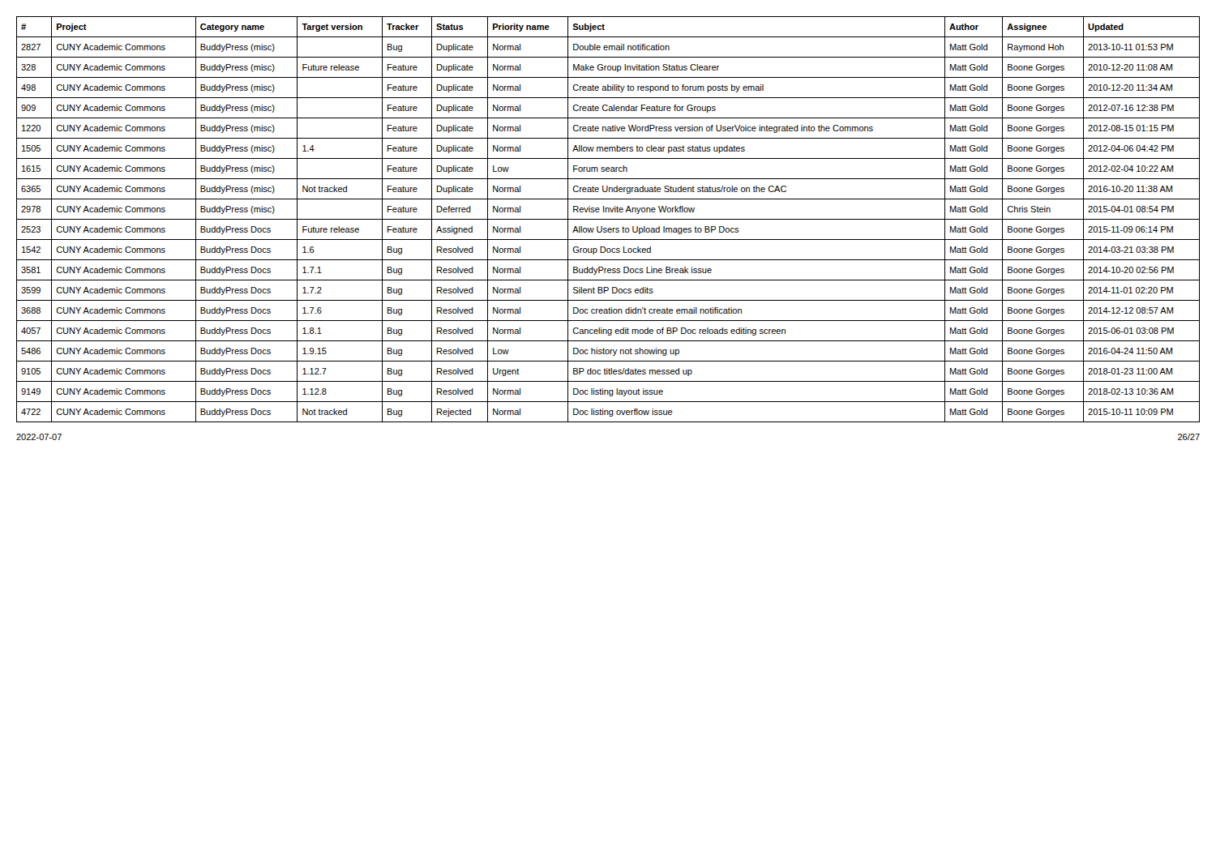| # | Project | Category name | Target version | Tracker | Status | Priority name | Subject | Author | Assignee | Updated |
| --- | --- | --- | --- | --- | --- | --- | --- | --- | --- | --- |
| 2827 | CUNY Academic Commons | BuddyPress (misc) | | Bug | Duplicate | Normal | Double email notification | Matt Gold | Raymond Hoh | 2013-10-11 01:53 PM |
| 328 | CUNY Academic Commons | BuddyPress (misc) | Future release | Feature | Duplicate | Normal | Make Group Invitation Status Clearer | Matt Gold | Boone Gorges | 2010-12-20 11:08 AM |
| 498 | CUNY Academic Commons | BuddyPress (misc) | | Feature | Duplicate | Normal | Create ability to respond to forum posts by email | Matt Gold | Boone Gorges | 2010-12-20 11:34 AM |
| 909 | CUNY Academic Commons | BuddyPress (misc) | | Feature | Duplicate | Normal | Create Calendar Feature for Groups | Matt Gold | Boone Gorges | 2012-07-16 12:38 PM |
| 1220 | CUNY Academic Commons | BuddyPress (misc) | | Feature | Duplicate | Normal | Create native WordPress version of UserVoice integrated into the Commons | Matt Gold | Boone Gorges | 2012-08-15 01:15 PM |
| 1505 | CUNY Academic Commons | BuddyPress (misc) | 1.4 | Feature | Duplicate | Normal | Allow members to clear past status updates | Matt Gold | Boone Gorges | 2012-04-06 04:42 PM |
| 1615 | CUNY Academic Commons | BuddyPress (misc) | | Feature | Duplicate | Low | Forum search | Matt Gold | Boone Gorges | 2012-02-04 10:22 AM |
| 6365 | CUNY Academic Commons | BuddyPress (misc) | Not tracked | Feature | Duplicate | Normal | Create Undergraduate Student status/role on the CAC | Matt Gold | Boone Gorges | 2016-10-20 11:38 AM |
| 2978 | CUNY Academic Commons | BuddyPress (misc) | | Feature | Deferred | Normal | Revise Invite Anyone Workflow | Matt Gold | Chris Stein | 2015-04-01 08:54 PM |
| 2523 | CUNY Academic Commons | BuddyPress Docs | Future release | Feature | Assigned | Normal | Allow Users to Upload Images to BP Docs | Matt Gold | Boone Gorges | 2015-11-09 06:14 PM |
| 1542 | CUNY Academic Commons | BuddyPress Docs | 1.6 | Bug | Resolved | Normal | Group Docs Locked | Matt Gold | Boone Gorges | 2014-03-21 03:38 PM |
| 3581 | CUNY Academic Commons | BuddyPress Docs | 1.7.1 | Bug | Resolved | Normal | BuddyPress Docs Line Break issue | Matt Gold | Boone Gorges | 2014-10-20 02:56 PM |
| 3599 | CUNY Academic Commons | BuddyPress Docs | 1.7.2 | Bug | Resolved | Normal | Silent BP Docs edits | Matt Gold | Boone Gorges | 2014-11-01 02:20 PM |
| 3688 | CUNY Academic Commons | BuddyPress Docs | 1.7.6 | Bug | Resolved | Normal | Doc creation didn't create email notification | Matt Gold | Boone Gorges | 2014-12-12 08:57 AM |
| 4057 | CUNY Academic Commons | BuddyPress Docs | 1.8.1 | Bug | Resolved | Normal | Canceling edit mode of BP Doc reloads editing screen | Matt Gold | Boone Gorges | 2015-06-01 03:08 PM |
| 5486 | CUNY Academic Commons | BuddyPress Docs | 1.9.15 | Bug | Resolved | Low | Doc history not showing up | Matt Gold | Boone Gorges | 2016-04-24 11:50 AM |
| 9105 | CUNY Academic Commons | BuddyPress Docs | 1.12.7 | Bug | Resolved | Urgent | BP doc titles/dates messed up | Matt Gold | Boone Gorges | 2018-01-23 11:00 AM |
| 9149 | CUNY Academic Commons | BuddyPress Docs | 1.12.8 | Bug | Resolved | Normal | Doc listing layout issue | Matt Gold | Boone Gorges | 2018-02-13 10:36 AM |
| 4722 | CUNY Academic Commons | BuddyPress Docs | Not tracked | Bug | Rejected | Normal | Doc listing overflow issue | Matt Gold | Boone Gorges | 2015-10-11 10:09 PM |
2022-07-07 26/27